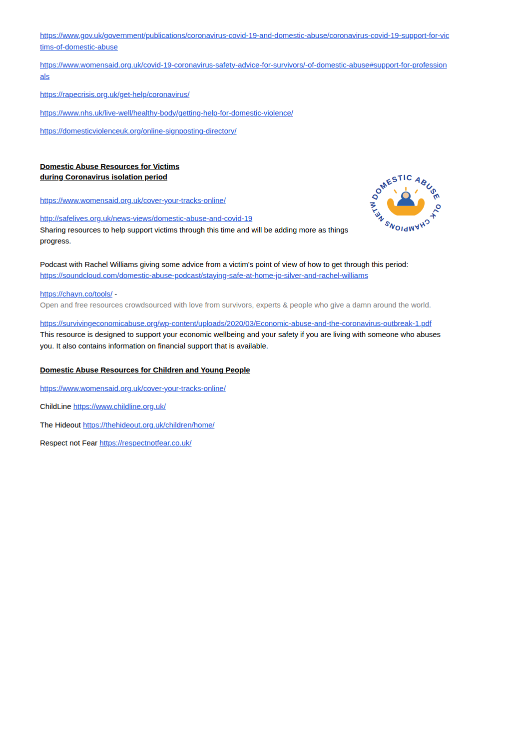https://www.gov.uk/government/publications/coronavirus-covid-19-and-domestic-abuse/coronavirus-covid-19-support-for-victims-of-domestic-abuse
https://www.womensaid.org.uk/covid-19-coronavirus-safety-advice-for-survivors/-of-domestic-abuse#support-for-professionals
https://rapecrisis.org.uk/get-help/coronavirus/
https://www.nhs.uk/live-well/healthy-body/getting-help-for-domestic-violence/
https://domesticviolenceuk.org/online-signposting-directory/
Domestic Abuse Resources for Victims
during Coronavirus isolation period
https://www.womensaid.org.uk/cover-your-tracks-online/
http://safelives.org.uk/news-views/domestic-abuse-and-covid-19
Sharing resources to help support victims through this time and will be adding more as things progress.
DOMESTIC ABUSE SUFFOLK CHAMPIONS NETWORK
Podcast with Rachel Williams giving some advice from a victim's point of view of how to get through this period:
https://soundcloud.com/domestic-abuse-podcast/staying-safe-at-home-jo-silver-and-rachel-williams
https://chayn.co/tools/ -
Open and free resources crowdsourced with love from survivors, experts & people who give a damn around the world.
https://survivingeconomicabuse.org/wp-content/uploads/2020/03/Economic-abuse-and-the-coronavirus-outbreak-1.pdf
This resource is designed to support your economic wellbeing and your safety if you are living with someone who abuses you. It also contains information on financial support that is available.
Domestic Abuse Resources for Children and Young People
https://www.womensaid.org.uk/cover-your-tracks-online/
ChildLine https://www.childline.org.uk/
The Hideout https://thehideout.org.uk/children/home/
Respect not Fear https://respectnotfear.co.uk/